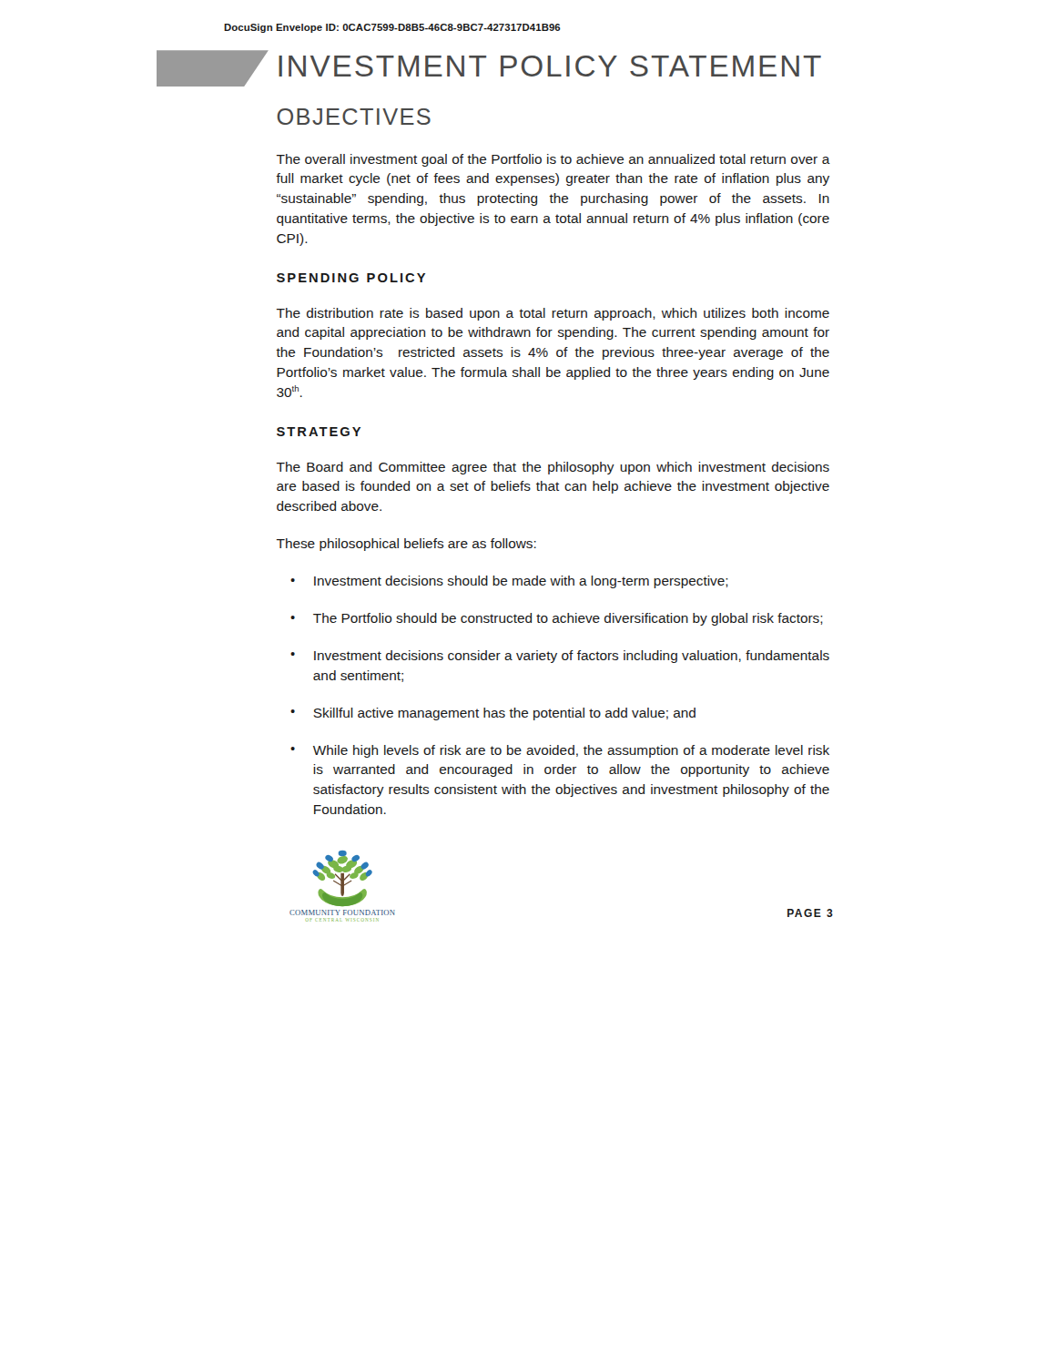DocuSign Envelope ID: 0CAC7599-D8B5-46C8-9BC7-427317D41B96
INVESTMENT POLICY STATEMENT
OBJECTIVES
The overall investment goal of the Portfolio is to achieve an annualized total return over a full market cycle (net of fees and expenses) greater than the rate of inflation plus any “sustainable” spending, thus protecting the purchasing power of the assets. In quantitative terms, the objective is to earn a total annual return of 4% plus inflation (core CPI).
SPENDING POLICY
The distribution rate is based upon a total return approach, which utilizes both income and capital appreciation to be withdrawn for spending. The current spending amount for the Foundation’s restricted assets is 4% of the previous three-year average of the Portfolio’s market value. The formula shall be applied to the three years ending on June 30th.
STRATEGY
The Board and Committee agree that the philosophy upon which investment decisions are based is founded on a set of beliefs that can help achieve the investment objective described above.
These philosophical beliefs are as follows:
Investment decisions should be made with a long-term perspective;
The Portfolio should be constructed to achieve diversification by global risk factors;
Investment decisions consider a variety of factors including valuation, fundamentals and sentiment;
Skillful active management has the potential to add value; and
While high levels of risk are to be avoided, the assumption of a moderate level risk is warranted and encouraged in order to allow the opportunity to achieve satisfactory results consistent with the objectives and investment philosophy of the Foundation.
COMMUNITY FOUNDATION OF CENTRAL WISCONSIN
PAGE 3